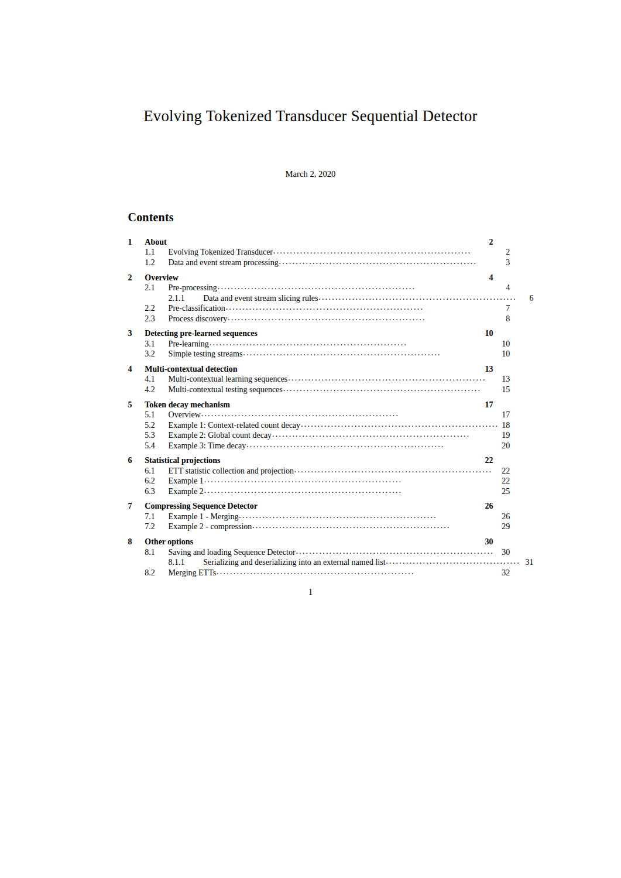Evolving Tokenized Transducer Sequential Detector
March 2, 2020
Contents
1 About ........................................................... 2
1.1 Evolving Tokenized Transducer ........................................................... 2
1.2 Data and event stream processing ........................................................... 3
2 Overview ........................................................... 4
2.1 Pre-processing ........................................................... 4
2.1.1 Data and event stream slicing rules ........................................................... 6
2.2 Pre-classification ........................................................... 7
2.3 Process discovery ........................................................... 8
3 Detecting pre-learned sequences ........................................................... 10
3.1 Pre-learning ........................................................... 10
3.2 Simple testing streams ........................................................... 10
4 Multi-contextual detection ........................................................... 13
4.1 Multi-contextual learning sequences ........................................................... 13
4.2 Multi-contextual testing sequences ........................................................... 15
5 Token decay mechanism ........................................................... 17
5.1 Overview ........................................................... 17
5.2 Example 1: Context-related count decay ........................................................... 18
5.3 Example 2: Global count decay ........................................................... 19
5.4 Example 3: Time decay ........................................................... 20
6 Statistical projections ........................................................... 22
6.1 ETT statistic collection and projection ........................................................... 22
6.2 Example 1 ........................................................... 22
6.3 Example 2 ........................................................... 25
7 Compressing Sequence Detector ........................................................... 26
7.1 Example 1 - Merging ........................................................... 26
7.2 Example 2 - compression ........................................................... 29
8 Other options ........................................................... 30
8.1 Saving and loading Sequence Detector ........................................................... 30
8.1.1 Serializing and deserializing into an external named list ........................................................... 31
8.2 Merging ETTs ........................................................... 32
1